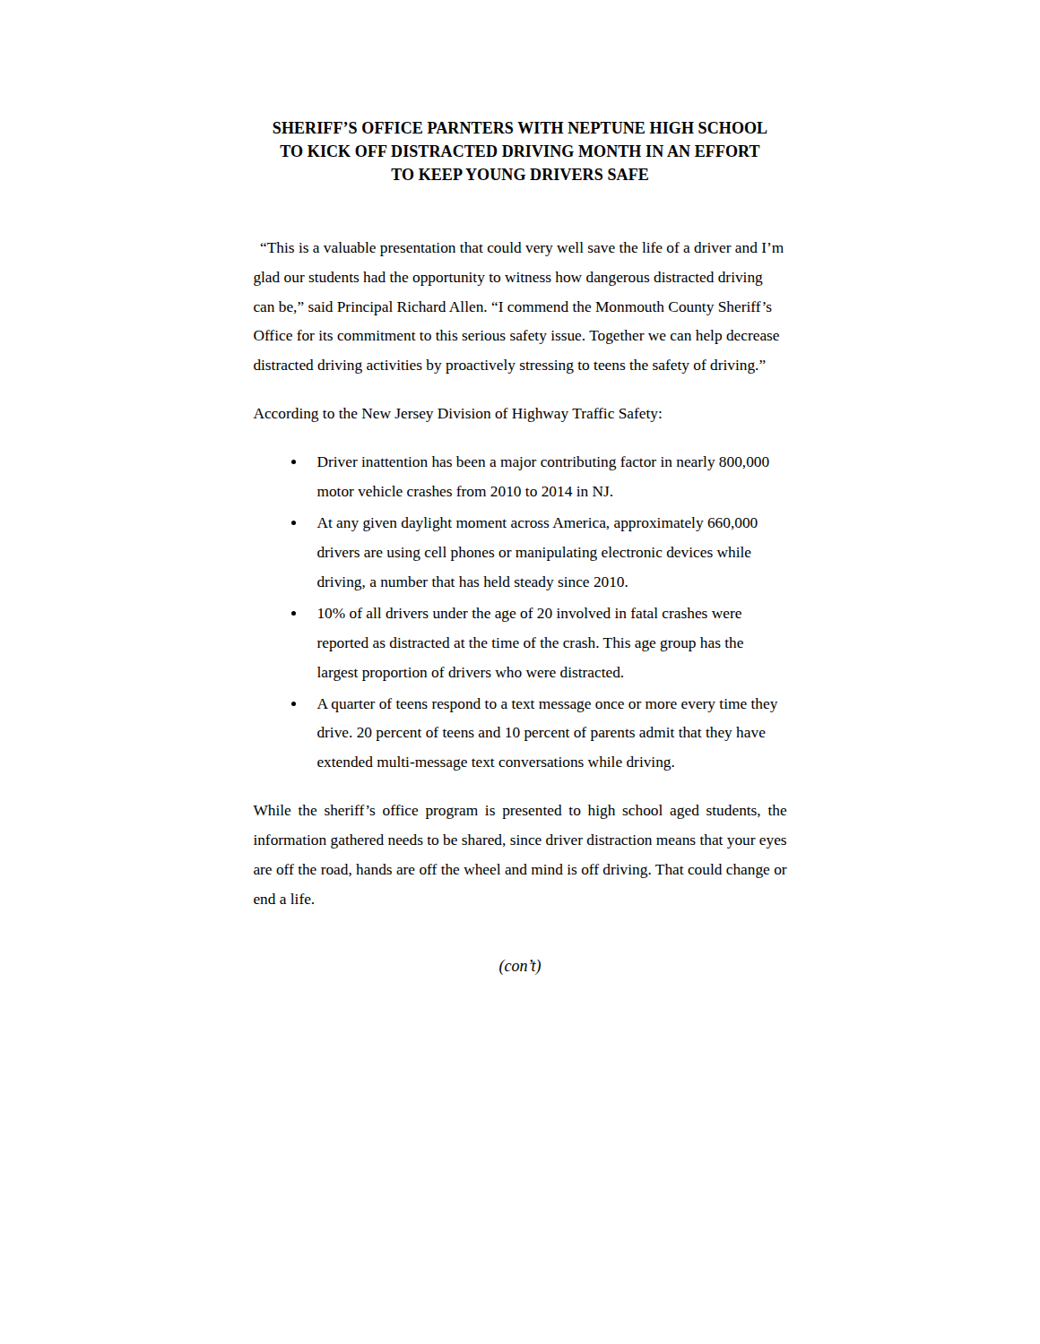SHERIFF’S OFFICE PARNTERS WITH NEPTUNE HIGH SCHOOL
TO KICK OFF DISTRACTED DRIVING MONTH IN AN EFFORT
TO KEEP YOUNG DRIVERS SAFE
“This is a valuable presentation that could very well save the life of a driver and I’m glad our students had the opportunity to witness how dangerous distracted driving can be,” said Principal Richard Allen. “I commend the Monmouth County Sheriff’s Office for its commitment to this serious safety issue. Together we can help decrease distracted driving activities by proactively stressing to teens the safety of driving.”
According to the New Jersey Division of Highway Traffic Safety:
Driver inattention has been a major contributing factor in nearly 800,000 motor vehicle crashes from 2010 to 2014 in NJ.
At any given daylight moment across America, approximately 660,000 drivers are using cell phones or manipulating electronic devices while driving, a number that has held steady since 2010.
10% of all drivers under the age of 20 involved in fatal crashes were reported as distracted at the time of the crash. This age group has the largest proportion of drivers who were distracted.
A quarter of teens respond to a text message once or more every time they drive. 20 percent of teens and 10 percent of parents admit that they have extended multi-message text conversations while driving.
While the sheriff’s office program is presented to high school aged students, the information gathered needs to be shared, since driver distraction means that your eyes are off the road, hands are off the wheel and mind is off driving. That could change or end a life.
(con’t)